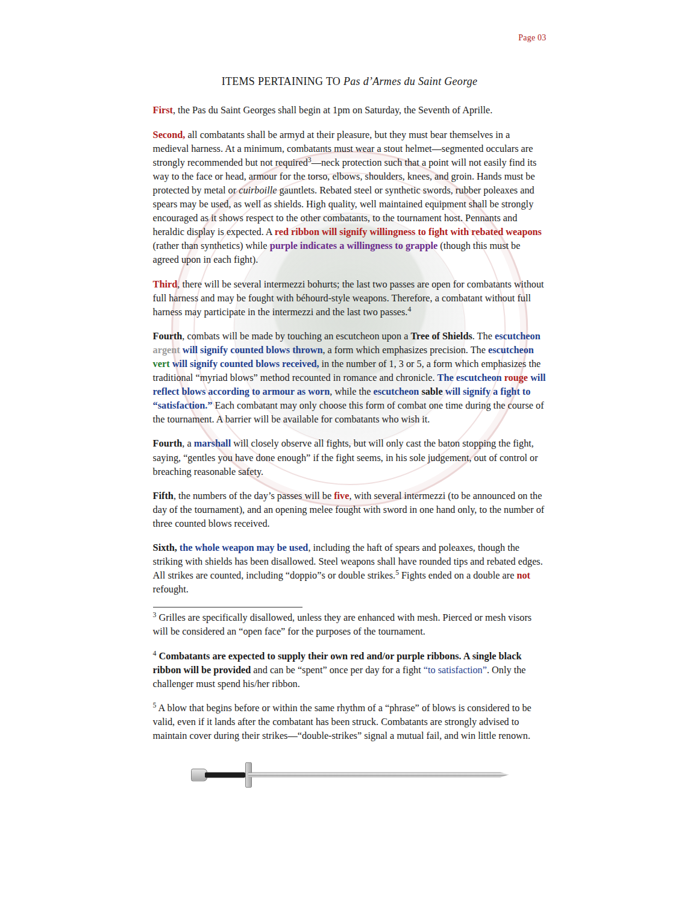Page 03
ITEMS PERTAINING TO Pas d’Armes du Saint George
First, the Pas du Saint Georges shall begin at 1pm on Saturday, the Seventh of Aprille.
Second, all combatants shall be armyd at their pleasure, but they must bear themselves in a medieval harness. At a minimum, combatants must wear a stout helmet—segmented occulars are strongly recommended but not required3—neck protection such that a point will not easily find its way to the face or head, armour for the torso, elbows, shoulders, knees, and groin. Hands must be protected by metal or cuirboille gauntlets. Rebated steel or synthetic swords, rubber poleaxes and spears may be used, as well as shields. High quality, well maintained equipment shall be strongly encouraged as it shows respect to the other combatants, to the tournament host. Pennants and heraldic display is expected. A red ribbon will signify willingness to fight with rebated weapons (rather than synthetics) while purple indicates a willingness to grapple (though this must be agreed upon in each fight).
Third, there will be several intermezzi bohurts; the last two passes are open for combatants without full harness and may be fought with béhourd-style weapons. Therefore, a combatant without full harness may participate in the intermezzi and the last two passes.4
Fourth, combats will be made by touching an escutcheon upon a Tree of Shields. The escutcheon argent will signify counted blows thrown, a form which emphasizes precision. The escutcheon vert will signify counted blows received, in the number of 1, 3 or 5, a form which emphasizes the traditional “myriad blows” method recounted in romance and chronicle. The escutcheon rouge will reflect blows according to armour as worn, while the escutcheon sable will signify a fight to “satisfaction.” Each combatant may only choose this form of combat one time during the course of the tournament. A barrier will be available for combatants who wish it.
Fourth, a marshall will closely observe all fights, but will only cast the baton stopping the fight, saying, “gentles you have done enough” if the fight seems, in his sole judgement, out of control or breaching reasonable safety.
Fifth, the numbers of the day’s passes will be five, with several intermezzi (to be announced on the day of the tournament), and an opening melee fought with sword in one hand only, to the number of three counted blows received.
Sixth, the whole weapon may be used, including the haft of spears and poleaxes, though the striking with shields has been disallowed. Steel weapons shall have rounded tips and rebated edges. All strikes are counted, including “doppio”s or double strikes.5 Fights ended on a double are not refought.
3 Grilles are specifically disallowed, unless they are enhanced with mesh. Pierced or mesh visors will be considered an “open face” for the purposes of the tournament.
4 Combatants are expected to supply their own red and/or purple ribbons. A single black ribbon will be provided and can be “spent” once per day for a fight “to satisfaction”. Only the challenger must spend his/her ribbon.
5 A blow that begins before or within the same rhythm of a “phrase” of blows is considered to be valid, even if it lands after the combatant has been struck. Combatants are strongly advised to maintain cover during their strikes—“double-strikes” signal a mutual fail, and win little renown.